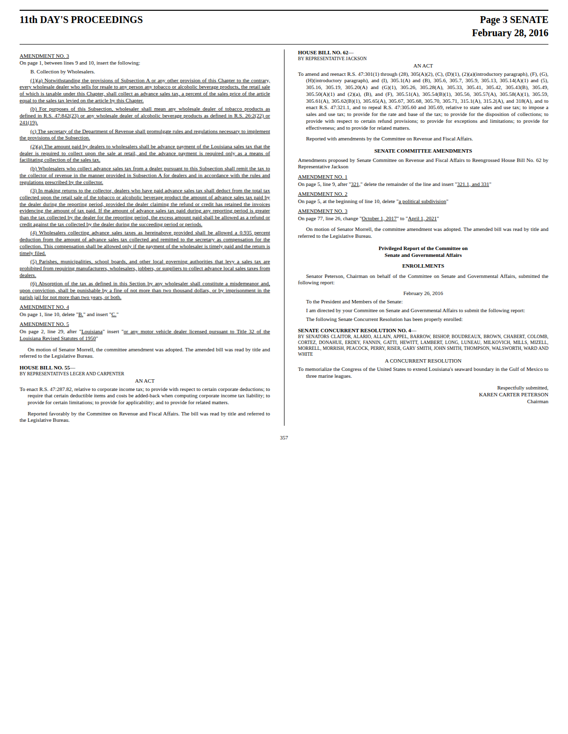11th DAY'S PROCEEDINGS
Page 3 SENATE
February 28, 2016
AMENDMENT NO. 3
On page 1, between lines 9 and 10, insert the following:
B. Collection by Wholesalers.
(1)(a) Notwithstanding the provisions of Subsection A or any other provision of this Chapter to the contrary, every wholesale dealer who sells for resale to any person any tobacco or alcoholic beverage products, the retail sale of which is taxable under this Chapter, shall collect as advance sales tax, a percent of the sales price of the article equal to the sales tax levied on the article by this Chapter.
(b) For purposes of this Subsection, wholesaler shall mean any wholesale dealer of tobacco products as defined in R.S. 47:842(23) or any wholesale dealer of alcoholic beverage products as defined in R.S. 26:2(22) or 241(19).
(c) The secretary of the Department of Revenue shall promulgate rules and regulations necessary to implement the provisions of the Subsection.
(2)(a) The amount paid by dealers to wholesalers shall be advance payment of the Louisiana sales tax that the dealer is required to collect upon the sale at retail, and the advance payment is required only as a means of facilitating collection of the sales tax.
(b) Wholesalers who collect advance sales tax from a dealer pursuant to this Subsection shall remit the tax to the collector of revenue in the manner provided in Subsection A for dealers and in accordance with the rules and regulations prescribed by the collector.
(3) In making returns to the collector, dealers who have paid advance sales tax shall deduct from the total tax collected upon the retail sale of the tobacco or alcoholic beverage product the amount of advance sales tax paid by the dealer during the reporting period, provided the dealer claiming the refund or credit has retained the invoices evidencing the amount of tax paid. If the amount of advance sales tax paid during any reporting period is greater than the tax collected by the dealer for the reporting period, the excess amount paid shall be allowed as a refund or credit against the tax collected by the dealer during the succeeding period or periods.
(4) Wholesalers collecting advance sales taxes as hereinabove provided shall be allowed a 0.935 percent deduction from the amount of advance sales tax collected and remitted to the secretary as compensation for the collection. This compensation shall be allowed only if the payment of the wholesaler is timely paid and the return is timely filed.
(5) Parishes, municipalities, school boards, and other local governing authorities that levy a sales tax are prohibited from requiring manufacturers, wholesalers, jobbers, or suppliers to collect advance local sales taxes from dealers.
(6) Absorption of the tax as defined in this Section by any wholesaler shall constitute a misdemeanor and, upon conviction, shall be punishable by a fine of not more than two thousand dollars, or by imprisonment in the parish jail for not more than two years, or both.
AMENDMENT NO. 4
On page 1, line 10, delete "B." and insert "C."
AMENDMENT NO. 5
On page 2, line 29, after "Louisiana" insert "or any motor vehicle dealer licensed pursuant to Title 32 of the Louisiana Revised Statutes of 1950"
On motion of Senator Morrell, the committee amendment was adopted. The amended bill was read by title and referred to the Legislative Bureau.
HOUSE BILL NO. 55—
BY REPRESENTATIVES LEGER AND CARPENTER
AN ACT
To enact R.S. 47:287.82, relative to corporate income tax; to provide with respect to certain corporate deductions; to require that certain deductible items and costs be added-back when computing corporate income tax liability; to provide for certain limitations; to provide for applicability; and to provide for related matters.
Reported favorably by the Committee on Revenue and Fiscal Affairs. The bill was read by title and referred to the Legislative Bureau.
HOUSE BILL NO. 62—
BY REPRESENTATIVE JACKSON
AN ACT
To amend and reenact R.S. 47:301(1) through (28), 305(A)(2), (C), (D)(1), (2)(a)(introductory paragraph), (F), (G), (H)(introductory paragraph), and (I), 305.1(A) and (B), 305.6, 305.7, 305.9, 305.13, 305.14(A)(1) and (5), 305.16, 305.19, 305.20(A) and (G)(1), 305.26, 305.28(A), 305.33, 305.41, 305.42, 305.43(B), 305.49, 305.50(A)(1) and (2)(a), (B), and (F), 305.51(A), 305.54(B)(1), 305.56, 305.57(A), 305.58(A)(1), 305.59, 305.61(A), 305.62(B)(1), 305.65(A), 305.67, 305.68, 305.70, 305.71, 315.1(A), 315.2(A), and 318(A), and to enact R.S. 47:321.1, and to repeal R.S. 47:305.60 and 305.69, relative to state sales and use tax; to impose a sales and use tax; to provide for the rate and base of the tax; to provide for the disposition of collections; to provide with respect to certain refund provisions; to provide for exceptions and limitations; to provide for effectiveness; and to provide for related matters.
Reported with amendments by the Committee on Revenue and Fiscal Affairs.
SENATE COMMITTEE AMENDMENTS
Amendments proposed by Senate Committee on Revenue and Fiscal Affairs to Reengrossed House Bill No. 62 by Representative Jackson
AMENDMENT NO. 1
On page 5, line 9, after "321," delete the remainder of the line and insert "321.1, and 331"
AMENDMENT NO. 2
On page 5, at the beginning of line 10, delete "a political subdivision"
AMENDMENT NO. 3
On page 77, line 26, change "October 1, 2017" to "April 1, 2021"
On motion of Senator Morrell, the committee amendment was adopted. The amended bill was read by title and referred to the Legislative Bureau.
Privileged Report of the Committee on
Senate and Governmental Affairs
ENROLLMENTS
Senator Peterson, Chairman on behalf of the Committee on Senate and Governmental Affairs, submitted the following report:
February 26, 2016
To the President and Members of the Senate:
I am directed by your Committee on Senate and Governmental Affairs to submit the following report:
The following Senate Concurrent Resolution has been properly enrolled:
SENATE CONCURRENT RESOLUTION NO. 4—
BY SENATORS CLAITOR, ALARIO, ALLAIN, APPEL, BARROW, BISHOP, BOUDREAUX, BROWN, CHABERT, COLOMB, CORTEZ, DONAHUE, ERDEY, FANNIN, GATTI, HEWITT, LAMBERT, LONG, LUNEAU, MILKOVICH, MILLS, MIZELL, MORRELL, MORRISH, PEACOCK, PERRY, RISER, GARY SMITH, JOHN SMITH, THOMPSON, WALSWORTH, WARD AND WHITE
A CONCURRENT RESOLUTION
To memorialize the Congress of the United States to extend Louisiana's seaward boundary in the Gulf of Mexico to three marine leagues.
Respectfully submitted,
KAREN CARTER PETERSON
Chairman
357